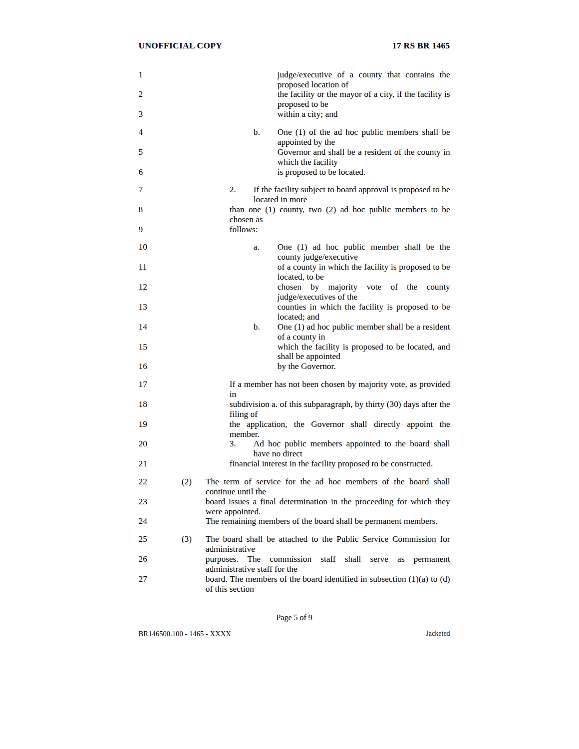Unofficial Copy
17 RS BR 1465
| 1 | judge/executive of a county that contains the proposed location of |
| 2 | the facility or the mayor of a city, if the facility is proposed to be |
| 3 | within a city; and |
| 4 | b. One (1) of the ad hoc public members shall be appointed by the |
| 5 | Governor and shall be a resident of the county in which the facility |
| 6 | is proposed to be located. |
| 7 | 2. If the facility subject to board approval is proposed to be located in more |
| 8 | than one (1) county, two (2) ad hoc public members to be chosen as |
| 9 | follows: |
| 10 | a. One (1) ad hoc public member shall be the county judge/executive |
| 11 | of a county in which the facility is proposed to be located, to be |
| 12 | chosen by majority vote of the county judge/executives of the |
| 13 | counties in which the facility is proposed to be located; and |
| 14 | b. One (1) ad hoc public member shall be a resident of a county in |
| 15 | which the facility is proposed to be located, and shall be appointed |
| 16 | by the Governor. |
| 17 | If a member has not been chosen by majority vote, as provided in |
| 18 | subdivision a. of this subparagraph, by thirty (30) days after the filing of |
| 19 | the application, the Governor shall directly appoint the member. |
| 20 | 3. Ad hoc public members appointed to the board shall have no direct |
| 21 | financial interest in the facility proposed to be constructed. |
| 22 | (2) The term of service for the ad hoc members of the board shall continue until the |
| 23 | board issues a final determination in the proceeding for which they were appointed. |
| 24 | The remaining members of the board shall be permanent members. |
| 25 | (3) The board shall be attached to the Public Service Commission for administrative |
| 26 | purposes. The commission staff shall serve as permanent administrative staff for the |
| 27 | board. The members of the board identified in subsection (1)(a) to (d) of this section |
Page 5 of 9
BR146500.100 - 1465 - XXXX
Jacketed